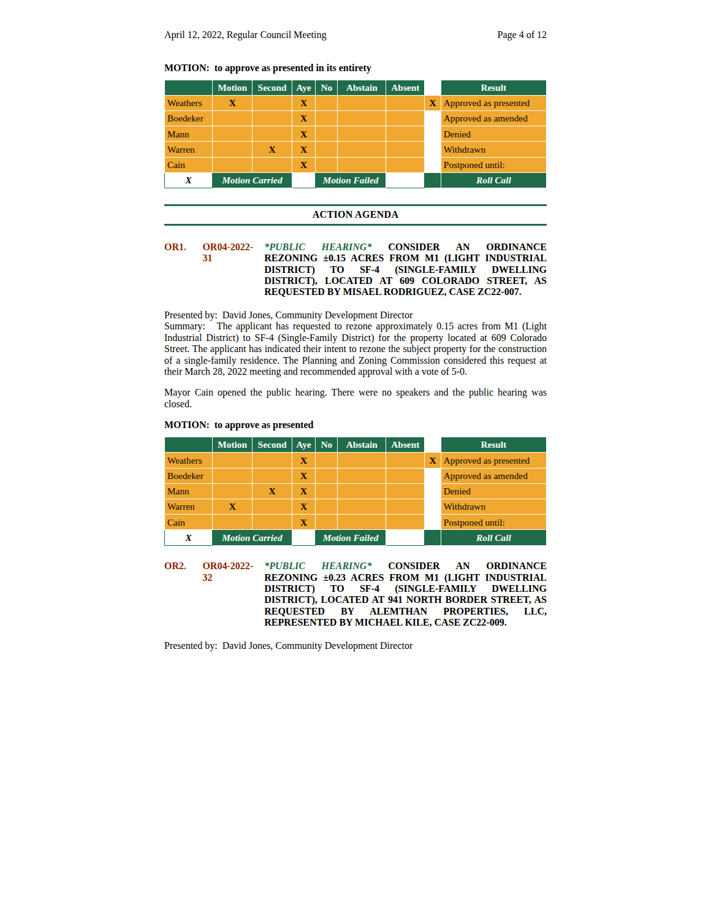April 12, 2022, Regular Council Meeting
Page 4 of 12
MOTION: to approve as presented in its entirety
| | Motion | Second | Aye | No | Abstain | Absent | | Result |
| Weathers | X | | X | | | | X | Approved as presented |
| Boedeker | | | X | | | | | Approved as amended |
| Mann | | | X | | | | | Denied |
| Warren | | X | X | | | | | Withdrawn |
| Cain | | | X | | | | | Postponed until: |
| X | Motion Carried | | Motion Failed | | | Roll Call |
ACTION AGENDA
OR1.
OR04-2022-31
*PUBLIC HEARING* CONSIDER AN ORDINANCE REZONING ±0.15 ACRES FROM M1 (LIGHT INDUSTRIAL DISTRICT) TO SF-4 (SINGLE-FAMILY DWELLING DISTRICT), LOCATED AT 609 COLORADO STREET, AS REQUESTED BY MISAEL RODRIGUEZ, CASE ZC22-007.
Presented by: David Jones, Community Development Director
Summary: The applicant has requested to rezone approximately 0.15 acres from M1 (Light Industrial District) to SF-4 (Single-Family District) for the property located at 609 Colorado Street. The applicant has indicated their intent to rezone the subject property for the construction of a single-family residence. The Planning and Zoning Commission considered this request at their March 28, 2022 meeting and recommended approval with a vote of 5-0.
Mayor Cain opened the public hearing. There were no speakers and the public hearing was closed.
MOTION: to approve as presented
| | Motion | Second | Aye | No | Abstain | Absent | | Result |
| Weathers | | | X | | | | X | Approved as presented |
| Boedeker | | | X | | | | | Approved as amended |
| Mann | | X | X | | | | | Denied |
| Warren | X | | X | | | | | Withdrawn |
| Cain | | | X | | | | | Postponed until: |
| X | Motion Carried | | Motion Failed | | | Roll Call |
OR2.
OR04-2022-32
*PUBLIC HEARING* CONSIDER AN ORDINANCE REZONING ±0.23 ACRES FROM M1 (LIGHT INDUSTRIAL DISTRICT) TO SF-4 (SINGLE-FAMILY DWELLING DISTRICT), LOCATED AT 941 NORTH BORDER STREET, AS REQUESTED BY ALEMTHAN PROPERTIES, LLC, REPRESENTED BY MICHAEL KILE, CASE ZC22-009.
Presented by: David Jones, Community Development Director